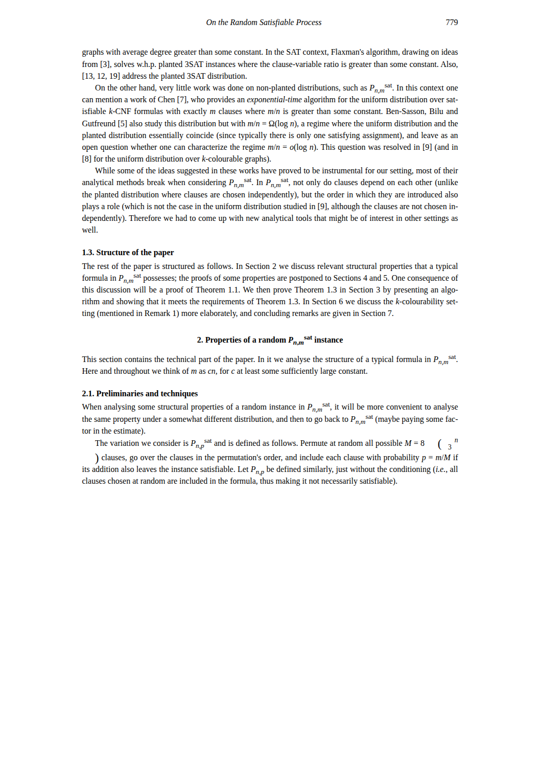On the Random Satisfiable Process 779
graphs with average degree greater than some constant. In the SAT context, Flaxman's algorithm, drawing on ideas from [3], solves w.h.p. planted 3SAT instances where the clause-variable ratio is greater than some constant. Also, [13, 12, 19] address the planted 3SAT distribution.
On the other hand, very little work was done on non-planted distributions, such as Pn,msat. In this context one can mention a work of Chen [7], who provides an exponential-time algorithm for the uniform distribution over satisfiable k-CNF formulas with exactly m clauses where m/n is greater than some constant. Ben-Sasson, Bilu and Gutfreund [5] also study this distribution but with m/n = Ω(log n), a regime where the uniform distribution and the planted distribution essentially coincide (since typically there is only one satisfying assignment), and leave as an open question whether one can characterize the regime m/n = o(log n). This question was resolved in [9] (and in [8] for the uniform distribution over k-colourable graphs).
While some of the ideas suggested in these works have proved to be instrumental for our setting, most of their analytical methods break when considering Pn,msat. In Pn,msat, not only do clauses depend on each other (unlike the planted distribution where clauses are chosen independently), but the order in which they are introduced also plays a role (which is not the case in the uniform distribution studied in [9], although the clauses are not chosen independently). Therefore we had to come up with new analytical tools that might be of interest in other settings as well.
1.3. Structure of the paper
The rest of the paper is structured as follows. In Section 2 we discuss relevant structural properties that a typical formula in Pn,msat possesses; the proofs of some properties are postponed to Sections 4 and 5. One consequence of this discussion will be a proof of Theorem 1.1. We then prove Theorem 1.3 in Section 3 by presenting an algorithm and showing that it meets the requirements of Theorem 1.3. In Section 6 we discuss the k-colourability setting (mentioned in Remark 1) more elaborately, and concluding remarks are given in Section 7.
2. Properties of a random Pn,msat instance
This section contains the technical part of the paper. In it we analyse the structure of a typical formula in Pn,msat. Here and throughout we think of m as cn, for c at least some sufficiently large constant.
2.1. Preliminaries and techniques
When analysing some structural properties of a random instance in Pn,msat, it will be more convenient to analyse the same property under a somewhat different distribution, and then to go back to Pn,msat (maybe paying some factor in the estimate).
The variation we consider is Pn,psat and is defined as follows. Permute at random all possible M = 8(n
3) clauses, go over the clauses in the permutation's order, and include each clause with probability p = m/M if its addition also leaves the instance satisfiable. Let Pn,p be defined similarly, just without the conditioning (i.e., all clauses chosen at random are included in the formula, thus making it not necessarily satisfiable).